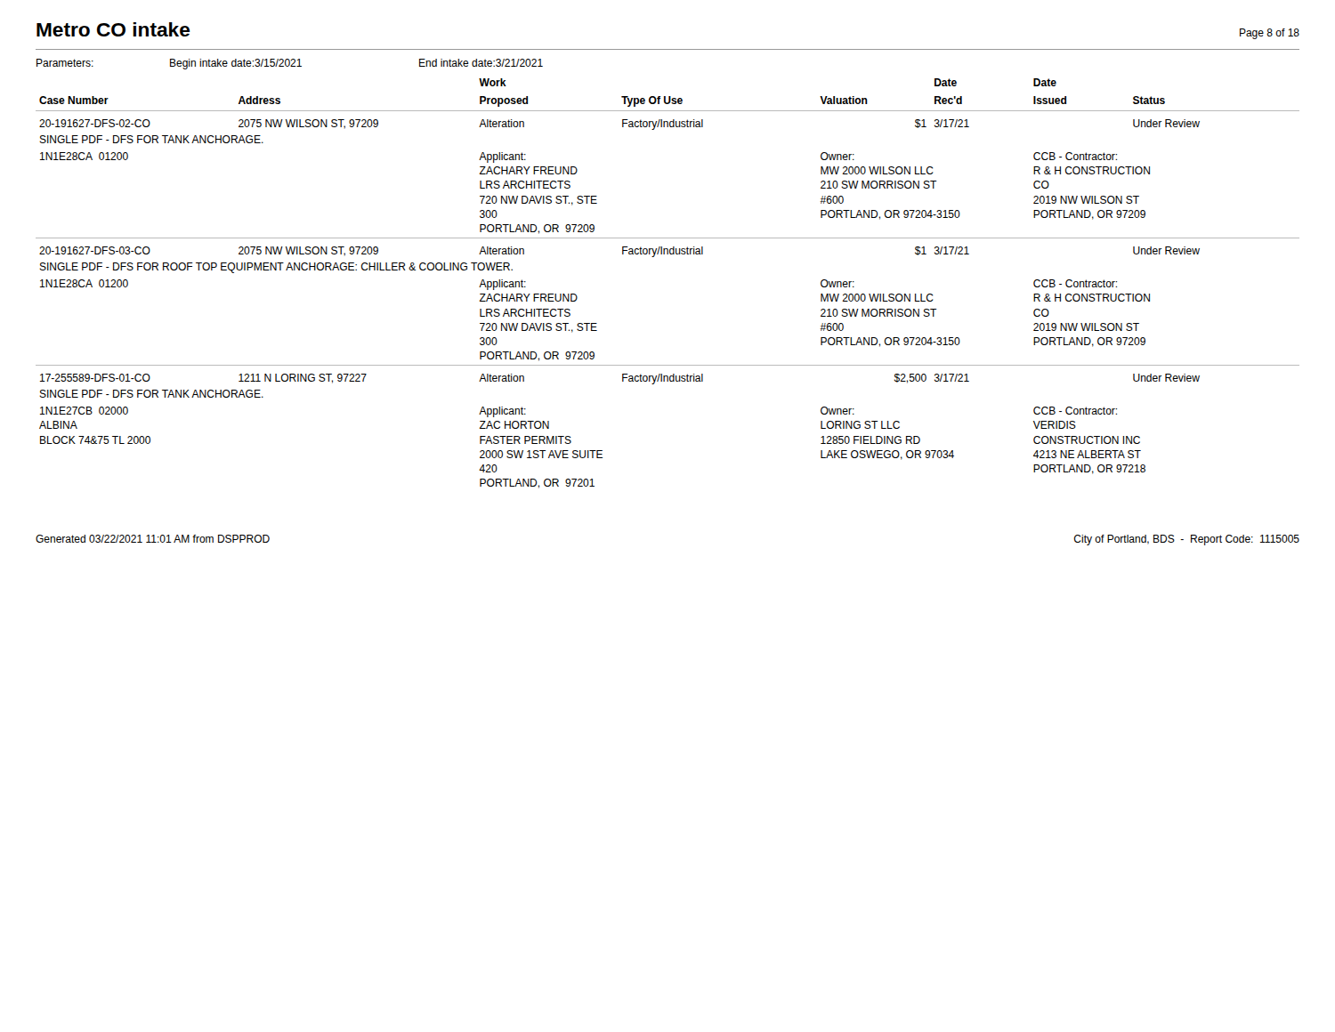Metro CO intake
Page 8 of 18
Parameters:
Begin intake date:3/15/2021
End intake date:3/21/2021
| | | Work | | | Date | Date | |
| --- | --- | --- | --- | --- | --- | --- | --- |
| Case Number | Address | Proposed | Type Of Use | Valuation | Rec'd | Issued | Status |
| 20-191627-DFS-02-CO | 2075 NW WILSON ST, 97209 | Alteration | Factory/Industrial | $1 | 3/17/21 | | Under Review |
| SINGLE PDF - DFS FOR TANK ANCHORAGE. |
| 1N1E28CA 01200 | | Applicant: ZACHARY FREUND LRS ARCHITECTS 720 NW DAVIS ST., STE 300 PORTLAND, OR 97209 | Owner: MW 2000 WILSON LLC 210 SW MORRISON ST #600 PORTLAND, OR 97204-3150 | CCB - Contractor: R & H CONSTRUCTION CO 2019 NW WILSON ST PORTLAND, OR 97209 |
| 20-191627-DFS-03-CO | 2075 NW WILSON ST, 97209 | Alteration | Factory/Industrial | $1 | 3/17/21 | | Under Review |
| SINGLE PDF - DFS FOR ROOF TOP EQUIPMENT ANCHORAGE: CHILLER & COOLING TOWER. |
| 1N1E28CA 01200 | | Applicant: ZACHARY FREUND LRS ARCHITECTS 720 NW DAVIS ST., STE 300 PORTLAND, OR 97209 | Owner: MW 2000 WILSON LLC 210 SW MORRISON ST #600 PORTLAND, OR 97204-3150 | CCB - Contractor: R & H CONSTRUCTION CO 2019 NW WILSON ST PORTLAND, OR 97209 |
| 17-255589-DFS-01-CO | 1211 N LORING ST, 97227 | Alteration | Factory/Industrial | $2,500 | 3/17/21 | | Under Review |
| SINGLE PDF - DFS FOR TANK ANCHORAGE. |
| 1N1E27CB 02000 ALBINA BLOCK 74&75 TL 2000 | | Applicant: ZAC HORTON FASTER PERMITS 2000 SW 1ST AVE SUITE 420 PORTLAND, OR 97201 | Owner: LORING ST LLC 12850 FIELDING RD LAKE OSWEGO, OR 97034 | CCB - Contractor: VERIDIS CONSTRUCTION INC 4213 NE ALBERTA ST PORTLAND, OR 97218 |
Generated 03/22/2021 11:01 AM from DSPPROD
City of Portland, BDS - Report Code: 1115005